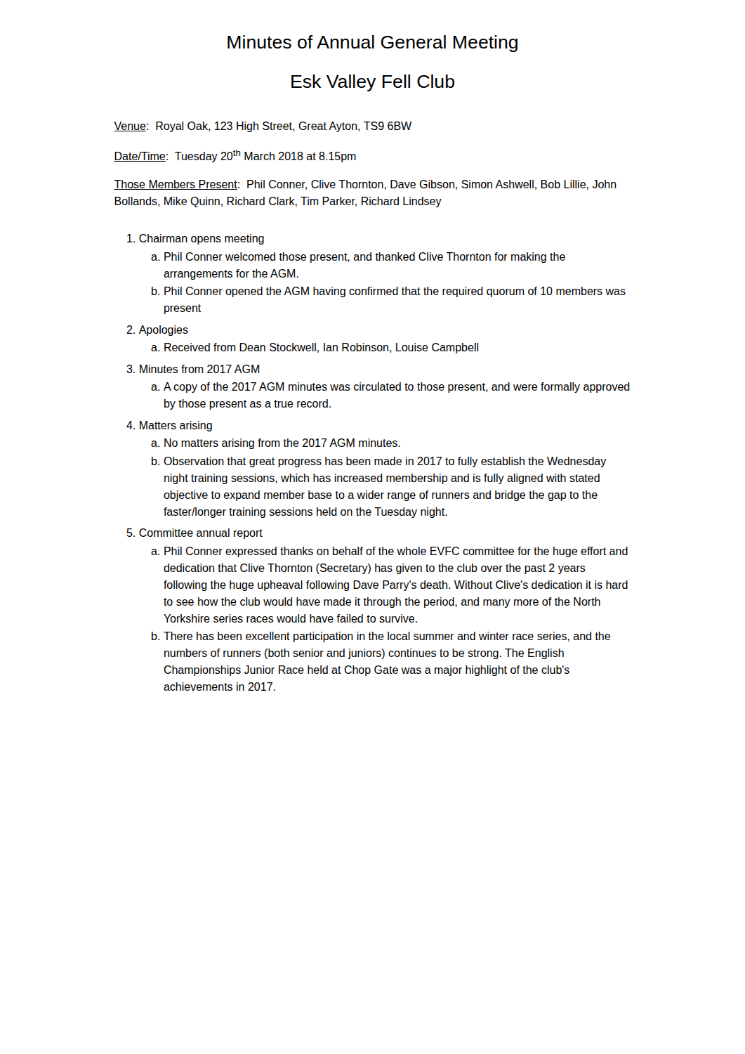Minutes of Annual General Meeting
Esk Valley Fell Club
Venue: Royal Oak, 123 High Street, Great Ayton, TS9 6BW
Date/Time: Tuesday 20th March 2018 at 8.15pm
Those Members Present: Phil Conner, Clive Thornton, Dave Gibson, Simon Ashwell, Bob Lillie, John Bollands, Mike Quinn, Richard Clark, Tim Parker, Richard Lindsey
Chairman opens meeting
Phil Conner welcomed those present, and thanked Clive Thornton for making the arrangements for the AGM.
Phil Conner opened the AGM having confirmed that the required quorum of 10 members was present
Apologies
Received from Dean Stockwell, Ian Robinson, Louise Campbell
Minutes from 2017 AGM
A copy of the 2017 AGM minutes was circulated to those present, and were formally approved by those present as a true record.
Matters arising
No matters arising from the 2017 AGM minutes.
Observation that great progress has been made in 2017 to fully establish the Wednesday night training sessions, which has increased membership and is fully aligned with stated objective to expand member base to a wider range of runners and bridge the gap to the faster/longer training sessions held on the Tuesday night.
Committee annual report
Phil Conner expressed thanks on behalf of the whole EVFC committee for the huge effort and dedication that Clive Thornton (Secretary) has given to the club over the past 2 years following the huge upheaval following Dave Parry's death. Without Clive's dedication it is hard to see how the club would have made it through the period, and many more of the North Yorkshire series races would have failed to survive.
There has been excellent participation in the local summer and winter race series, and the numbers of runners (both senior and juniors) continues to be strong. The English Championships Junior Race held at Chop Gate was a major highlight of the club's achievements in 2017.